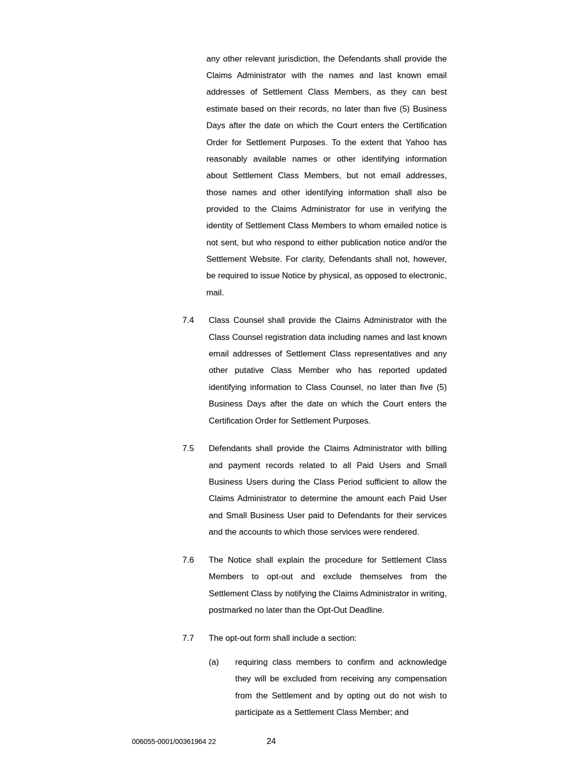any other relevant jurisdiction, the Defendants shall provide the Claims Administrator with the names and last known email addresses of Settlement Class Members, as they can best estimate based on their records, no later than five (5) Business Days after the date on which the Court enters the Certification Order for Settlement Purposes. To the extent that Yahoo has reasonably available names or other identifying information about Settlement Class Members, but not email addresses, those names and other identifying information shall also be provided to the Claims Administrator for use in verifying the identity of Settlement Class Members to whom emailed notice is not sent, but who respond to either publication notice and/or the Settlement Website. For clarity, Defendants shall not, however, be required to issue Notice by physical, as opposed to electronic, mail.
7.4 Class Counsel shall provide the Claims Administrator with the Class Counsel registration data including names and last known email addresses of Settlement Class representatives and any other putative Class Member who has reported updated identifying information to Class Counsel, no later than five (5) Business Days after the date on which the Court enters the Certification Order for Settlement Purposes.
7.5 Defendants shall provide the Claims Administrator with billing and payment records related to all Paid Users and Small Business Users during the Class Period sufficient to allow the Claims Administrator to determine the amount each Paid User and Small Business User paid to Defendants for their services and the accounts to which those services were rendered.
7.6 The Notice shall explain the procedure for Settlement Class Members to opt-out and exclude themselves from the Settlement Class by notifying the Claims Administrator in writing, postmarked no later than the Opt-Out Deadline.
7.7 The opt-out form shall include a section:
(a) requiring class members to confirm and acknowledge they will be excluded from receiving any compensation from the Settlement and by opting out do not wish to participate as a Settlement Class Member; and
006055-0001/00361964 2224